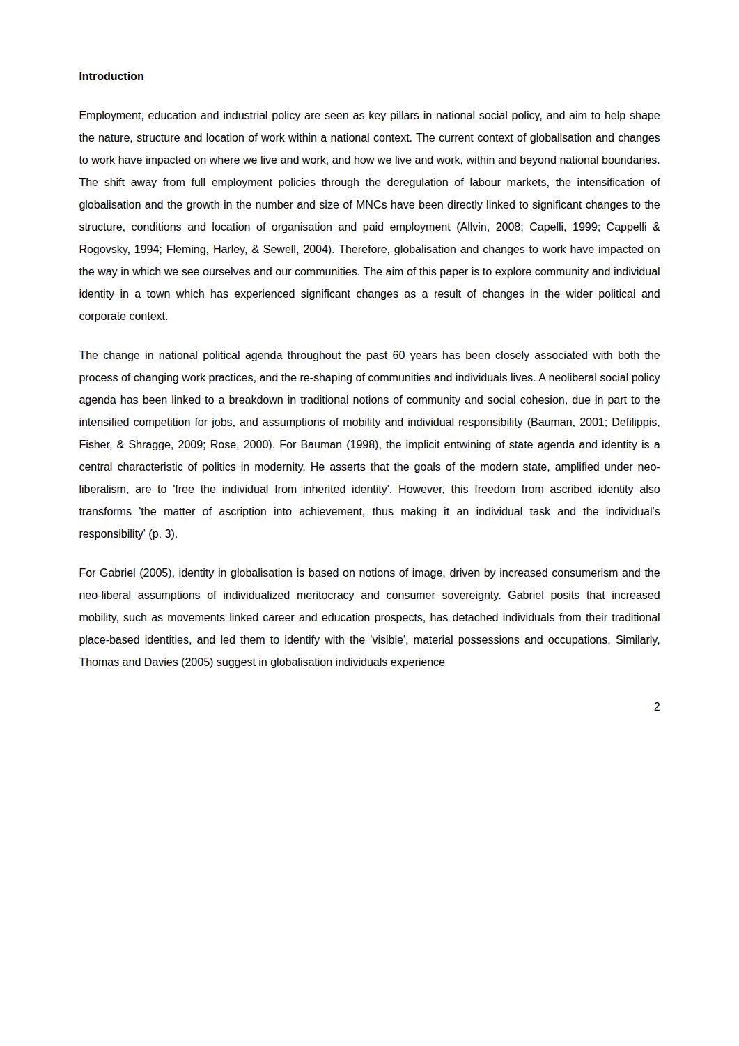Introduction
Employment, education and industrial policy are seen as key pillars in national social policy, and aim to help shape the nature, structure and location of work within a national context. The current context of globalisation and changes to work have impacted on where we live and work, and how we live and work, within and beyond national boundaries. The shift away from full employment policies through the deregulation of labour markets, the intensification of globalisation and the growth in the number and size of MNCs have been directly linked to significant changes to the structure, conditions and location of organisation and paid employment (Allvin, 2008; Capelli, 1999; Cappelli & Rogovsky, 1994; Fleming, Harley, & Sewell, 2004). Therefore, globalisation and changes to work have impacted on the way in which we see ourselves and our communities. The aim of this paper is to explore community and individual identity in a town which has experienced significant changes as a result of changes in the wider political and corporate context.
The change in national political agenda throughout the past 60 years has been closely associated with both the process of changing work practices, and the re-shaping of communities and individuals lives. A neoliberal social policy agenda has been linked to a breakdown in traditional notions of community and social cohesion, due in part to the intensified competition for jobs, and assumptions of mobility and individual responsibility (Bauman, 2001; Defilippis, Fisher, & Shragge, 2009; Rose, 2000). For Bauman (1998), the implicit entwining of state agenda and identity is a central characteristic of politics in modernity. He asserts that the goals of the modern state, amplified under neo-liberalism, are to 'free the individual from inherited identity'. However, this freedom from ascribed identity also transforms 'the matter of ascription into achievement, thus making it an individual task and the individual's responsibility' (p. 3).
For Gabriel (2005), identity in globalisation is based on notions of image, driven by increased consumerism and the neo-liberal assumptions of individualized meritocracy and consumer sovereignty. Gabriel posits that increased mobility, such as movements linked career and education prospects, has detached individuals from their traditional place-based identities, and led them to identify with the 'visible', material possessions and occupations. Similarly, Thomas and Davies (2005) suggest in globalisation individuals experience
2